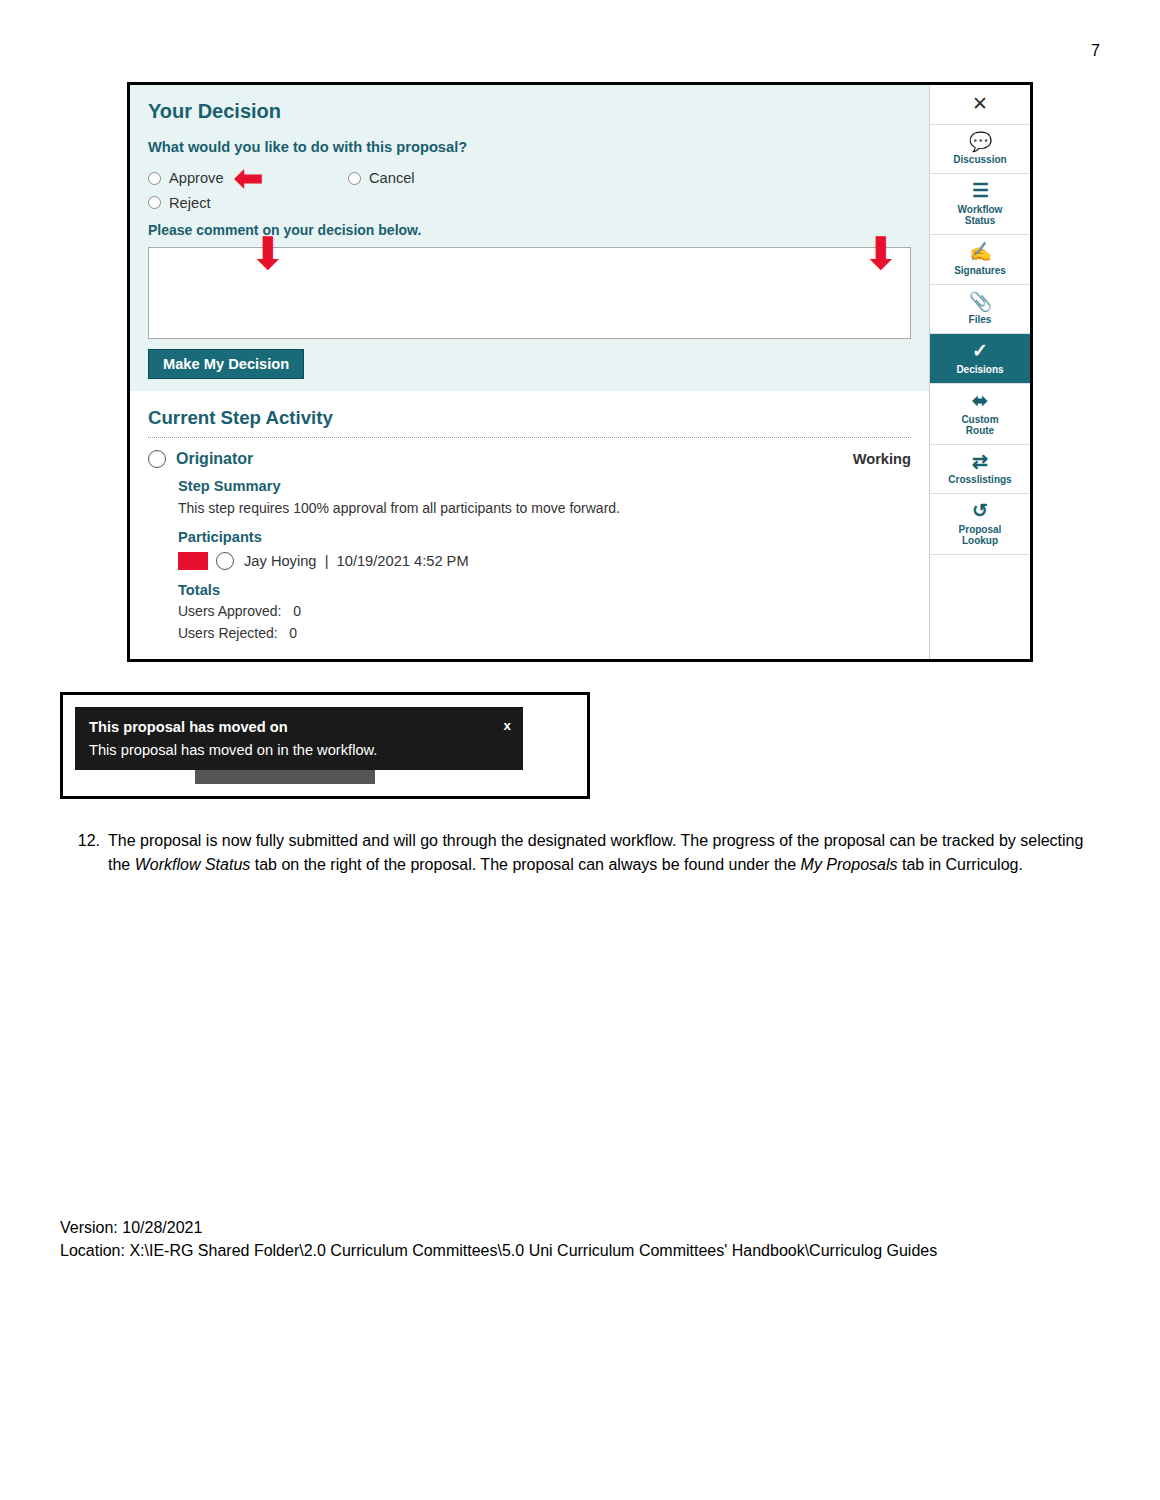7
Your Decision
What would you like to do with this proposal?
Approve ⬅
Cancel
Reject
Please comment on your decision below.
⬇ ⬇
Make My Decision
Current Step Activity
Originator
Working
Step Summary
This step requires 100% approval from all participants to move forward.
Participants
Jay Hoying | 10/19/2021 4:52 PM
Totals
Users Approved: 0
Users Rejected: 0
✕
💬 Discussion
☰ Workflow
Status
✍ Signatures
📎 Files
✓ Decisions
⬌ Custom
Route
⇄ Crosslistings
↺ Proposal
Lookup
x
This proposal has moved on
This proposal has moved on in the workflow.
12.
The proposal is now fully submitted and will go through the designated workflow. The progress of the proposal can be tracked by selecting the Workflow Status tab on the right of the proposal. The proposal can always be found under the My Proposals tab in Curriculog.
Version: 10/28/2021
Location: X:\IE-RG Shared Folder\2.0 Curriculum Committees\5.0 Uni Curriculum Committees' Handbook\Curriculog Guides